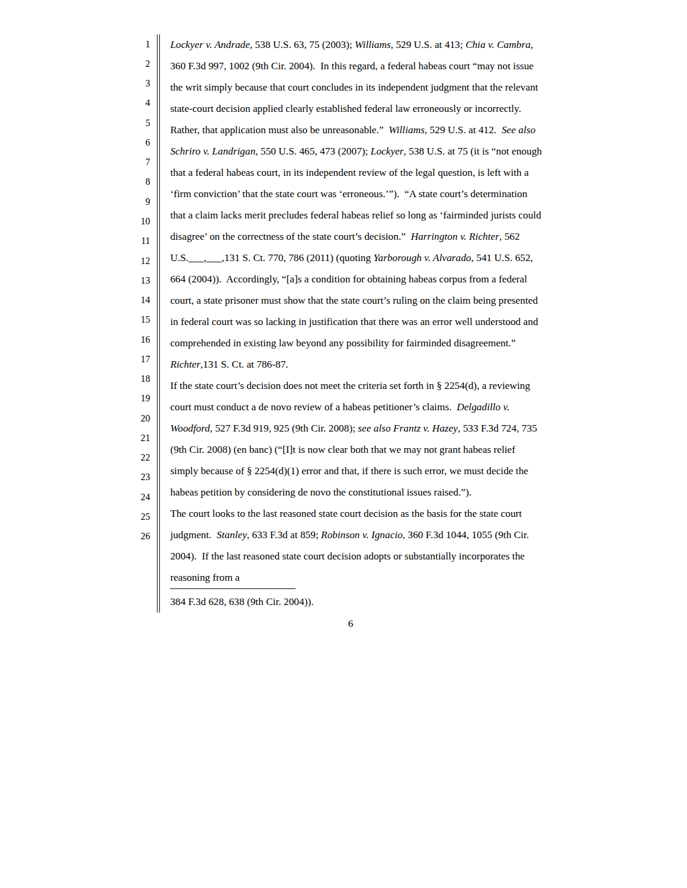1
2
3
4
5
6
7
8
9
10
11
12
13
14
15
16
17
18
19
20
21
22
23
24
25
26
Lockyer v. Andrade, 538 U.S. 63, 75 (2003); Williams, 529 U.S. at 413; Chia v. Cambra, 360 F.3d 997, 1002 (9th Cir. 2004). In this regard, a federal habeas court “may not issue the writ simply because that court concludes in its independent judgment that the relevant state-court decision applied clearly established federal law erroneously or incorrectly. Rather, that application must also be unreasonable.” Williams, 529 U.S. at 412. See also Schriro v. Landrigan, 550 U.S. 465, 473 (2007); Lockyer, 538 U.S. at 75 (it is “not enough that a federal habeas court, in its independent review of the legal question, is left with a ‘firm conviction’ that the state court was ‘erroneous.’”). “A state court’s determination that a claim lacks merit precludes federal habeas relief so long as ‘fairminded jurists could disagree’ on the correctness of the state court’s decision.” Harrington v. Richter, 562 U.S.___,___,131 S. Ct. 770, 786 (2011) (quoting Yarborough v. Alvarado, 541 U.S. 652, 664 (2004)). Accordingly, “[a]s a condition for obtaining habeas corpus from a federal court, a state prisoner must show that the state court’s ruling on the claim being presented in federal court was so lacking in justification that there was an error well understood and comprehended in existing law beyond any possibility for fairminded disagreement.” Richter,131 S. Ct. at 786-87.
If the state court’s decision does not meet the criteria set forth in § 2254(d), a reviewing court must conduct a de novo review of a habeas petitioner’s claims. Delgadillo v. Woodford, 527 F.3d 919, 925 (9th Cir. 2008); see also Frantz v. Hazey, 533 F.3d 724, 735 (9th Cir. 2008) (en banc) (“[I]t is now clear both that we may not grant habeas relief simply because of § 2254(d)(1) error and that, if there is such error, we must decide the habeas petition by considering de novo the constitutional issues raised.”).
The court looks to the last reasoned state court decision as the basis for the state court judgment. Stanley, 633 F.3d at 859; Robinson v. Ignacio, 360 F.3d 1044, 1055 (9th Cir. 2004). If the last reasoned state court decision adopts or substantially incorporates the reasoning from a
384 F.3d 628, 638 (9th Cir. 2004)).
6